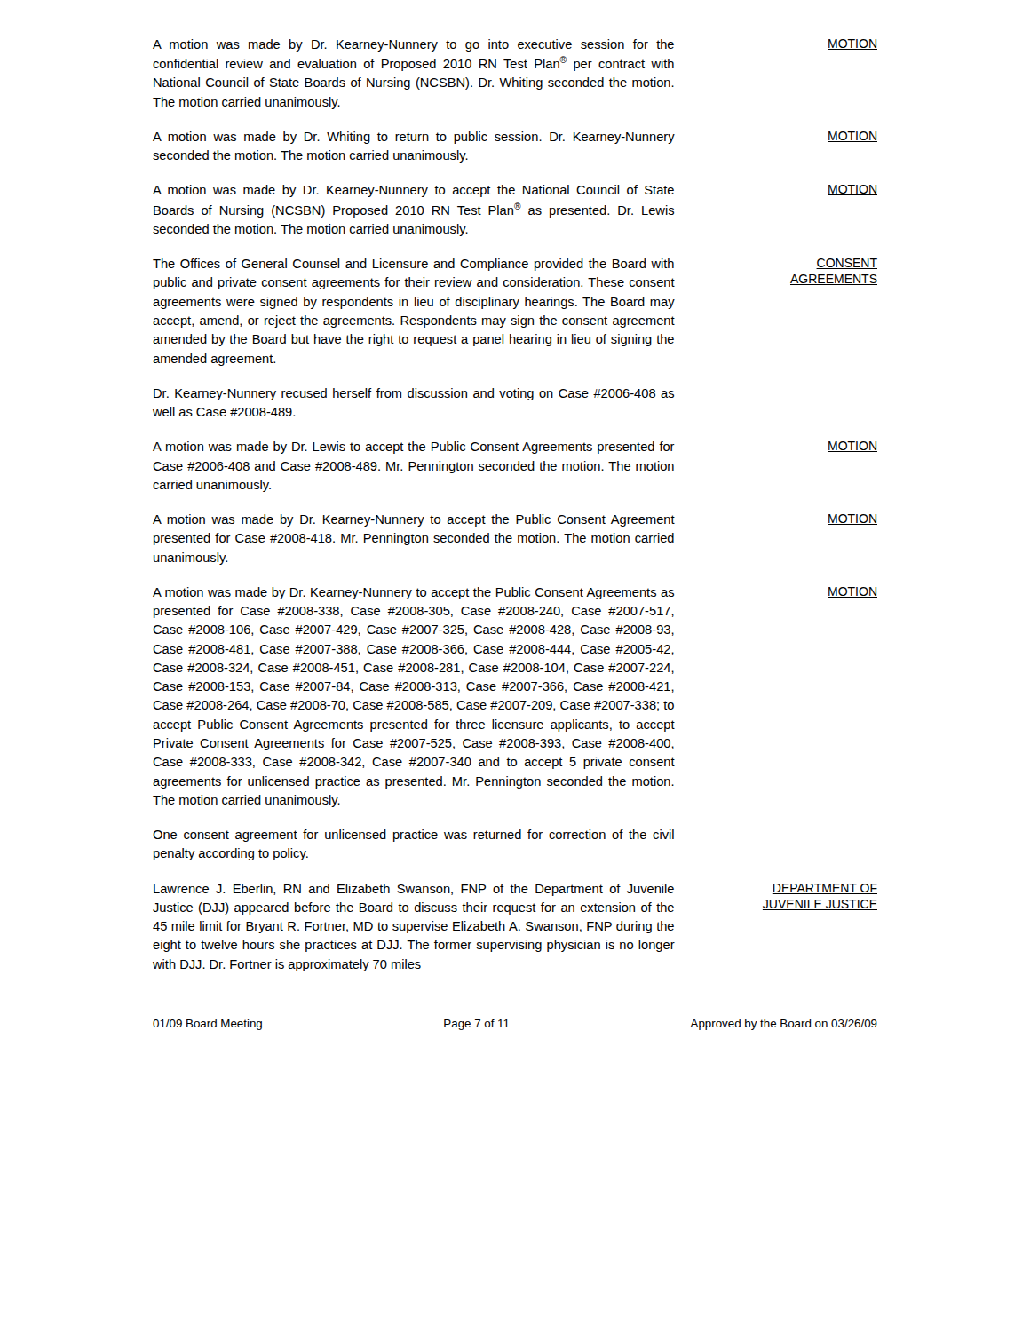A motion was made by Dr. Kearney-Nunnery to go into executive session for the confidential review and evaluation of Proposed 2010 RN Test Plan® per contract with National Council of State Boards of Nursing (NCSBN). Dr. Whiting seconded the motion. The motion carried unanimously.
MOTION
A motion was made by Dr. Whiting to return to public session. Dr. Kearney-Nunnery seconded the motion. The motion carried unanimously.
MOTION
A motion was made by Dr. Kearney-Nunnery to accept the National Council of State Boards of Nursing (NCSBN) Proposed 2010 RN Test Plan® as presented. Dr. Lewis seconded the motion. The motion carried unanimously.
MOTION
The Offices of General Counsel and Licensure and Compliance provided the Board with public and private consent agreements for their review and consideration. These consent agreements were signed by respondents in lieu of disciplinary hearings. The Board may accept, amend, or reject the agreements. Respondents may sign the consent agreement amended by the Board but have the right to request a panel hearing in lieu of signing the amended agreement.
CONSENT AGREEMENTS
Dr. Kearney-Nunnery recused herself from discussion and voting on Case #2006-408 as well as Case #2008-489.
A motion was made by Dr. Lewis to accept the Public Consent Agreements presented for Case #2006-408 and Case #2008-489. Mr. Pennington seconded the motion. The motion carried unanimously.
MOTION
A motion was made by Dr. Kearney-Nunnery to accept the Public Consent Agreement presented for Case #2008-418. Mr. Pennington seconded the motion. The motion carried unanimously.
MOTION
A motion was made by Dr. Kearney-Nunnery to accept the Public Consent Agreements as presented for Case #2008-338, Case #2008-305, Case #2008-240, Case #2007-517, Case #2008-106, Case #2007-429, Case #2007-325, Case #2008-428, Case #2008-93, Case #2008-481, Case #2007-388, Case #2008-366, Case #2008-444, Case #2005-42, Case #2008-324, Case #2008-451, Case #2008-281, Case #2008-104, Case #2007-224, Case #2008-153, Case #2007-84, Case #2008-313, Case #2007-366, Case #2008-421, Case #2008-264, Case #2008-70, Case #2008-585, Case #2007-209, Case #2007-338; to accept Public Consent Agreements presented for three licensure applicants, to accept Private Consent Agreements for Case #2007-525, Case #2008-393, Case #2008-400, Case #2008-333, Case #2008-342, Case #2007-340 and to accept 5 private consent agreements for unlicensed practice as presented. Mr. Pennington seconded the motion. The motion carried unanimously.
MOTION
One consent agreement for unlicensed practice was returned for correction of the civil penalty according to policy.
Lawrence J. Eberlin, RN and Elizabeth Swanson, FNP of the Department of Juvenile Justice (DJJ) appeared before the Board to discuss their request for an extension of the 45 mile limit for Bryant R. Fortner, MD to supervise Elizabeth A. Swanson, FNP during the eight to twelve hours she practices at DJJ. The former supervising physician is no longer with DJJ. Dr. Fortner is approximately 70 miles
DEPARTMENT OF JUVENILE JUSTICE
01/09 Board Meeting
Page 7 of 11
Approved by the Board on 03/26/09